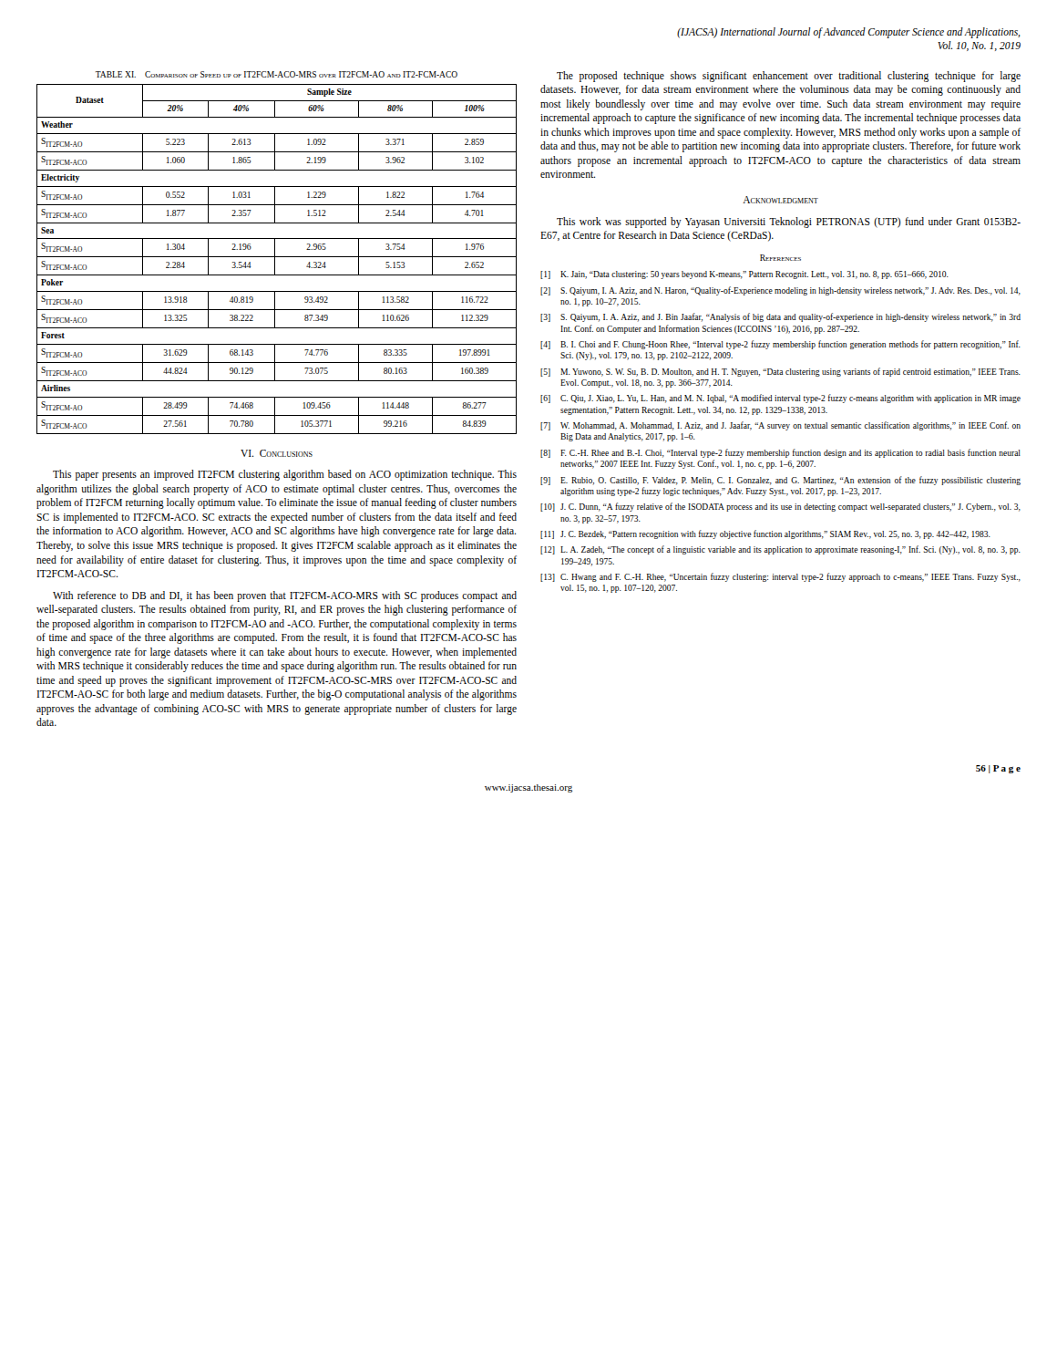(IJACSA) International Journal of Advanced Computer Science and Applications,
Vol. 10, No. 1, 2019
TABLE XI. Comparison of Speed up of IT2FCM-ACO-MRS over IT2FCM-AO and IT2-FCM-ACO
| Dataset | Sample Size |
| --- | --- |
| 20% | 40% | 60% | 80% | 100% |
| Weather |
| S IT2FCM-AO | 5.223 | 2.613 | 1.092 | 3.371 | 2.859 |
| S IT2FCM-ACO | 1.060 | 1.865 | 2.199 | 3.962 | 3.102 |
| Electricity |
| S IT2FCM-AO | 0.552 | 1.031 | 1.229 | 1.822 | 1.764 |
| S IT2FCM-ACO | 1.877 | 2.357 | 1.512 | 2.544 | 4.701 |
| Sea |
| S IT2FCM-AO | 1.304 | 2.196 | 2.965 | 3.754 | 1.976 |
| S IT2FCM-ACO | 2.284 | 3.544 | 4.324 | 5.153 | 2.652 |
| Poker |
| S IT2FCM-AO | 13.918 | 40.819 | 93.492 | 113.582 | 116.722 |
| S IT2FCM-ACO | 13.325 | 38.222 | 87.349 | 110.626 | 112.329 |
| Forest |
| S IT2FCM-AO | 31.629 | 68.143 | 74.776 | 83.335 | 197.8991 |
| S IT2FCM-ACO | 44.824 | 90.129 | 73.075 | 80.163 | 160.389 |
| Airlines |
| S IT2FCM-AO | 28.499 | 74.468 | 109.456 | 114.448 | 86.277 |
| S IT2FCM-ACO | 27.561 | 70.780 | 105.3771 | 99.216 | 84.839 |
VI. Conclusions
This paper presents an improved IT2FCM clustering algorithm based on ACO optimization technique. This algorithm utilizes the global search property of ACO to estimate optimal cluster centres. Thus, overcomes the problem of IT2FCM returning locally optimum value. To eliminate the issue of manual feeding of cluster numbers SC is implemented to IT2FCM-ACO. SC extracts the expected number of clusters from the data itself and feed the information to ACO algorithm. However, ACO and SC algorithms have high convergence rate for large data. Thereby, to solve this issue MRS technique is proposed. It gives IT2FCM scalable approach as it eliminates the need for availability of entire dataset for clustering. Thus, it improves upon the time and space complexity of IT2FCM-ACO-SC.
With reference to DB and DI, it has been proven that IT2FCM-ACO-MRS with SC produces compact and well-separated clusters. The results obtained from purity, RI, and ER proves the high clustering performance of the proposed algorithm in comparison to IT2FCM-AO and -ACO. Further, the computational complexity in terms of time and space of the three algorithms are computed. From the result, it is found that IT2FCM-ACO-SC has high convergence rate for large datasets where it can take about hours to execute. However, when implemented with MRS technique it considerably reduces the time and space during algorithm run. The results obtained for run time and speed up proves the significant improvement of IT2FCM-ACO-SC-MRS over IT2FCM-ACO-SC and IT2FCM-AO-SC for both large and medium datasets. Further, the big-O computational analysis of the algorithms approves the advantage of combining ACO-SC with MRS to generate appropriate number of clusters for large data.
The proposed technique shows significant enhancement over traditional clustering technique for large datasets. However, for data stream environment where the voluminous data may be coming continuously and most likely boundlessly over time and may evolve over time. Such data stream environment may require incremental approach to capture the significance of new incoming data. The incremental technique processes data in chunks which improves upon time and space complexity. However, MRS method only works upon a sample of data and thus, may not be able to partition new incoming data into appropriate clusters. Therefore, for future work authors propose an incremental approach to IT2FCM-ACO to capture the characteristics of data stream environment.
Acknowledgment
This work was supported by Yayasan Universiti Teknologi PETRONAS (UTP) fund under Grant 0153B2-E67, at Centre for Research in Data Science (CeRDaS).
References
[1] K. Jain, “Data clustering: 50 years beyond K-means,” Pattern Recognit. Lett., vol. 31, no. 8, pp. 651–666, 2010.
[2] S. Qaiyum, I. A. Aziz, and N. Haron, “Quality-of-Experience modeling in high-density wireless network,” J. Adv. Res. Des., vol. 14, no. 1, pp. 10–27, 2015.
[3] S. Qaiyum, I. A. Aziz, and J. Bin Jaafar, “Analysis of big data and quality-of-experience in high-density wireless network,” in 3rd Int. Conf. on Computer and Information Sciences (ICCOINS ’16), 2016, pp. 287–292.
[4] B. I. Choi and F. Chung-Hoon Rhee, “Interval type-2 fuzzy membership function generation methods for pattern recognition,” Inf. Sci. (Ny)., vol. 179, no. 13, pp. 2102–2122, 2009.
[5] M. Yuwono, S. W. Su, B. D. Moulton, and H. T. Nguyen, “Data clustering using variants of rapid centroid estimation,” IEEE Trans. Evol. Comput., vol. 18, no. 3, pp. 366–377, 2014.
[6] C. Qiu, J. Xiao, L. Yu, L. Han, and M. N. Iqbal, “A modified interval type-2 fuzzy c-means algorithm with application in MR image segmentation,” Pattern Recognit. Lett., vol. 34, no. 12, pp. 1329–1338, 2013.
[7] W. Mohammad, A. Mohammad, I. Aziz, and J. Jaafar, “A survey on textual semantic classification algorithms,” in IEEE Conf. on Big Data and Analytics, 2017, pp. 1–6.
[8] F. C.-H. Rhee and B.-I. Choi, “Interval type-2 fuzzy membership function design and its application to radial basis function neural networks,” 2007 IEEE Int. Fuzzy Syst. Conf., vol. 1, no. c, pp. 1–6, 2007.
[9] E. Rubio, O. Castillo, F. Valdez, P. Melin, C. I. Gonzalez, and G. Martinez, “An extension of the fuzzy possibilistic clustering algorithm using type-2 fuzzy logic techniques,” Adv. Fuzzy Syst., vol. 2017, pp. 1–23, 2017.
[10] J. C. Dunn, “A fuzzy relative of the ISODATA process and its use in detecting compact well-separated clusters,” J. Cybern., vol. 3, no. 3, pp. 32–57, 1973.
[11] J. C. Bezdek, “Pattern recognition with fuzzy objective function algorithms,” SIAM Rev., vol. 25, no. 3, pp. 442–442, 1983.
[12] L. A. Zadeh, “The concept of a linguistic variable and its application to approximate reasoning-I,” Inf. Sci. (Ny)., vol. 8, no. 3, pp. 199–249, 1975.
[13] C. Hwang and F. C.-H. Rhee, “Uncertain fuzzy clustering: interval type-2 fuzzy approach to c-means,” IEEE Trans. Fuzzy Syst., vol. 15, no. 1, pp. 107–120, 2007.
56 | P a g e
www.ijacsa.thesai.org